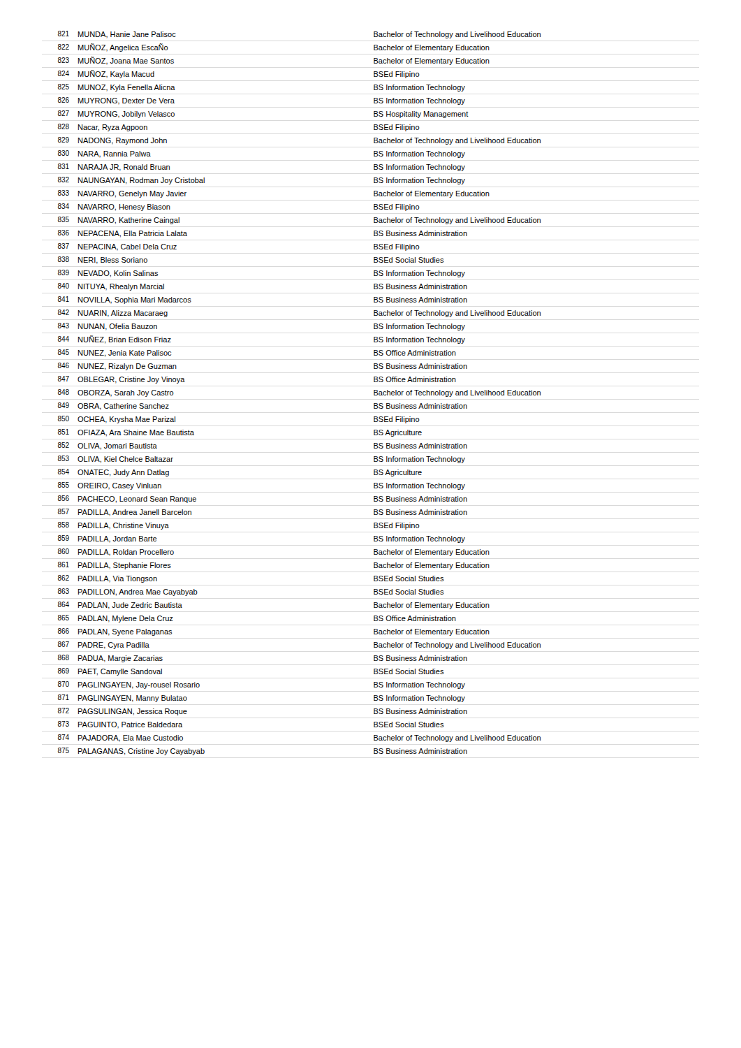| 821 | MUNDA, Hanie Jane Palisoc | Bachelor of Technology and Livelihood Education |
| 822 | MUÑOZ, Angelica EscaÑo | Bachelor of Elementary Education |
| 823 | MUÑOZ, Joana Mae Santos | Bachelor of Elementary Education |
| 824 | MUÑOZ, Kayla Macud | BSEd Filipino |
| 825 | MUNOZ, Kyla Fenella Alicna | BS Information Technology |
| 826 | MUYRONG, Dexter De Vera | BS Information Technology |
| 827 | MUYRONG, Jobilyn Velasco | BS Hospitality Management |
| 828 | Nacar, Ryza Agpoon | BSEd Filipino |
| 829 | NADONG, Raymond John | Bachelor of Technology and Livelihood Education |
| 830 | NARA, Rannia Palwa | BS Information Technology |
| 831 | NARAJA JR, Ronald Bruan | BS Information Technology |
| 832 | NAUNGAYAN, Rodman Joy Cristobal | BS Information Technology |
| 833 | NAVARRO, Genelyn May Javier | Bachelor of Elementary Education |
| 834 | NAVARRO, Henesy Biason | BSEd Filipino |
| 835 | NAVARRO, Katherine Caingal | Bachelor of Technology and Livelihood Education |
| 836 | NEPACENA, Ella Patricia Lalata | BS Business Administration |
| 837 | NEPACINA, Cabel Dela Cruz | BSEd Filipino |
| 838 | NERI, Bless Soriano | BSEd Social Studies |
| 839 | NEVADO, Kolin Salinas | BS Information Technology |
| 840 | NITUYA, Rhealyn Marcial | BS Business Administration |
| 841 | NOVILLA, Sophia Mari Madarcos | BS Business Administration |
| 842 | NUARIN, Alizza Macaraeg | Bachelor of Technology and Livelihood Education |
| 843 | NUNAN, Ofelia Bauzon | BS Information Technology |
| 844 | NUÑEZ, Brian Edison Friaz | BS Information Technology |
| 845 | NUNEZ, Jenia Kate Palisoc | BS Office Administration |
| 846 | NUNEZ, Rizalyn De Guzman | BS Business Administration |
| 847 | OBLEGAR, Cristine Joy Vinoya | BS Office Administration |
| 848 | OBORZA, Sarah Joy Castro | Bachelor of Technology and Livelihood Education |
| 849 | OBRA, Catherine Sanchez | BS Business Administration |
| 850 | OCHEA, Krysha Mae Parizal | BSEd Filipino |
| 851 | OFIAZA, Ara Shaine Mae Bautista | BS Agriculture |
| 852 | OLIVA, Jomari Bautista | BS Business Administration |
| 853 | OLIVA, Kiel Chelce Baltazar | BS Information Technology |
| 854 | ONATEC, Judy Ann Datlag | BS Agriculture |
| 855 | OREIRO, Casey Vinluan | BS Information Technology |
| 856 | PACHECO, Leonard Sean Ranque | BS Business Administration |
| 857 | PADILLA, Andrea Janell Barcelon | BS Business Administration |
| 858 | PADILLA, Christine Vinuya | BSEd Filipino |
| 859 | PADILLA, Jordan Barte | BS Information Technology |
| 860 | PADILLA, Roldan Procellero | Bachelor of Elementary Education |
| 861 | PADILLA, Stephanie Flores | Bachelor of Elementary Education |
| 862 | PADILLA, Via Tiongson | BSEd Social Studies |
| 863 | PADILLON, Andrea Mae Cayabyab | BSEd Social Studies |
| 864 | PADLAN, Jude Zedric Bautista | Bachelor of Elementary Education |
| 865 | PADLAN, Mylene Dela Cruz | BS Office Administration |
| 866 | PADLAN, Syene Palaganas | Bachelor of Elementary Education |
| 867 | PADRE, Cyra Padilla | Bachelor of Technology and Livelihood Education |
| 868 | PADUA, Margie Zacarias | BS Business Administration |
| 869 | PAET, Camylle Sandoval | BSEd Social Studies |
| 870 | PAGLINGAYEN, Jay-rousel Rosario | BS Information Technology |
| 871 | PAGLINGAYEN, Manny Bulatao | BS Information Technology |
| 872 | PAGSULINGAN, Jessica Roque | BS Business Administration |
| 873 | PAGUINTO, Patrice Baldedara | BSEd Social Studies |
| 874 | PAJADORA, Ela Mae Custodio | Bachelor of Technology and Livelihood Education |
| 875 | PALAGANAS, Cristine Joy Cayabyab | BS Business Administration |